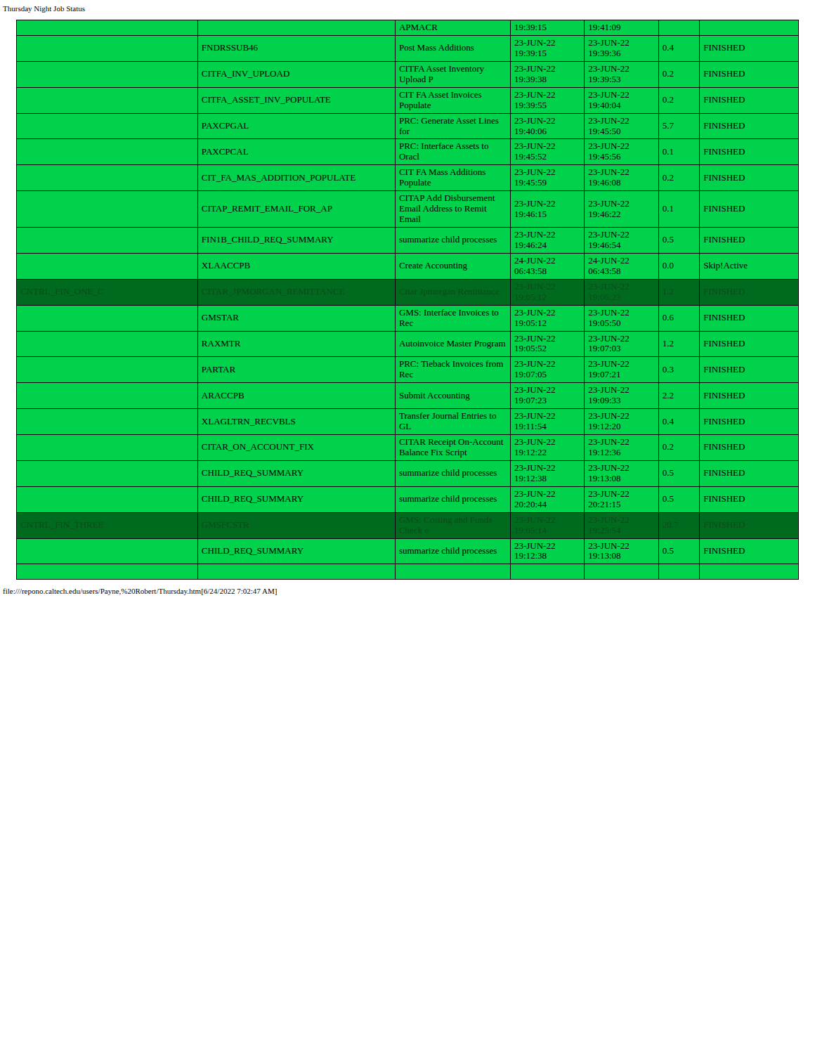Thursday Night Job Status
| | | APMACR | 19:39:15 | 19:41:09 | | |
| | FNDRSSUB46 | Post Mass Additions | 23-JUN-22 19:39:15 | 23-JUN-22 19:39:36 | 0.4 | FINISHED |
| | CITFA_INV_UPLOAD | CITFA Asset Inventory Upload P | 23-JUN-22 19:39:38 | 23-JUN-22 19:39:53 | 0.2 | FINISHED |
| | CITFA_ASSET_INV_POPULATE | CIT FA Asset Invoices Populate | 23-JUN-22 19:39:55 | 23-JUN-22 19:40:04 | 0.2 | FINISHED |
| | PAXCPGAL | PRC: Generate Asset Lines for | 23-JUN-22 19:40:06 | 23-JUN-22 19:45:50 | 5.7 | FINISHED |
| | PAXCPCAL | PRC: Interface Assets to Oracl | 23-JUN-22 19:45:52 | 23-JUN-22 19:45:56 | 0.1 | FINISHED |
| | CIT_FA_MAS_ADDITION_POPULATE | CIT FA Mass Additions Populate | 23-JUN-22 19:45:59 | 23-JUN-22 19:46:08 | 0.2 | FINISHED |
| | CITAP_REMIT_EMAIL_FOR_AP | CITAP Add Disbursement Email Address to Remit Email | 23-JUN-22 19:46:15 | 23-JUN-22 19:46:22 | 0.1 | FINISHED |
| | FIN1B_CHILD_REQ_SUMMARY | summarize child processes | 23-JUN-22 19:46:24 | 23-JUN-22 19:46:54 | 0.5 | FINISHED |
| | XLAACCPB | Create Accounting | 24-JUN-22 06:43:58 | 24-JUN-22 06:43:58 | 0.0 | Skip!Active |
| CNTRL_FIN_ONE_C | CITAR_JPMORGAN_REMITTANCE | Citar Jpmorgan Remittance | 23-JUN-22 19:05:12 | 23-JUN-22 19:06:23 | 1.2 | FINISHED |
| | GMSTAR | GMS: Interface Invoices to Rec | 23-JUN-22 19:05:12 | 23-JUN-22 19:05:50 | 0.6 | FINISHED |
| | RAXMTR | Autoinvoice Master Program | 23-JUN-22 19:05:52 | 23-JUN-22 19:07:03 | 1.2 | FINISHED |
| | PARTAR | PRC: Tieback Invoices from Rec | 23-JUN-22 19:07:05 | 23-JUN-22 19:07:21 | 0.3 | FINISHED |
| | ARACCPB | Submit Accounting | 23-JUN-22 19:07:23 | 23-JUN-22 19:09:33 | 2.2 | FINISHED |
| | XLAGLTRN_RECVBLS | Transfer Journal Entries to GL | 23-JUN-22 19:11:54 | 23-JUN-22 19:12:20 | 0.4 | FINISHED |
| | CITAR_ON_ACCOUNT_FIX | CITAR Receipt On-Account Balance Fix Script | 23-JUN-22 19:12:22 | 23-JUN-22 19:12:36 | 0.2 | FINISHED |
| | CHILD_REQ_SUMMARY | summarize child processes | 23-JUN-22 19:12:38 | 23-JUN-22 19:13:08 | 0.5 | FINISHED |
| | CHILD_REQ_SUMMARY | summarize child processes | 23-JUN-22 20:20:44 | 23-JUN-22 20:21:15 | 0.5 | FINISHED |
| CNTRL_FIN_THREE | GMSFCSTR | GMS: Costing and Funds Check o | 23-JUN-22 19:05:14 | 23-JUN-22 19:25:54 | 20.7 | FINISHED |
| | CHILD_REQ_SUMMARY | summarize child processes | 23-JUN-22 19:12:38 | 23-JUN-22 19:13:08 | 0.5 | FINISHED |
file:///repono.caltech.edu/users/Payne,%20Robert/Thursday.htm[6/24/2022 7:02:47 AM]